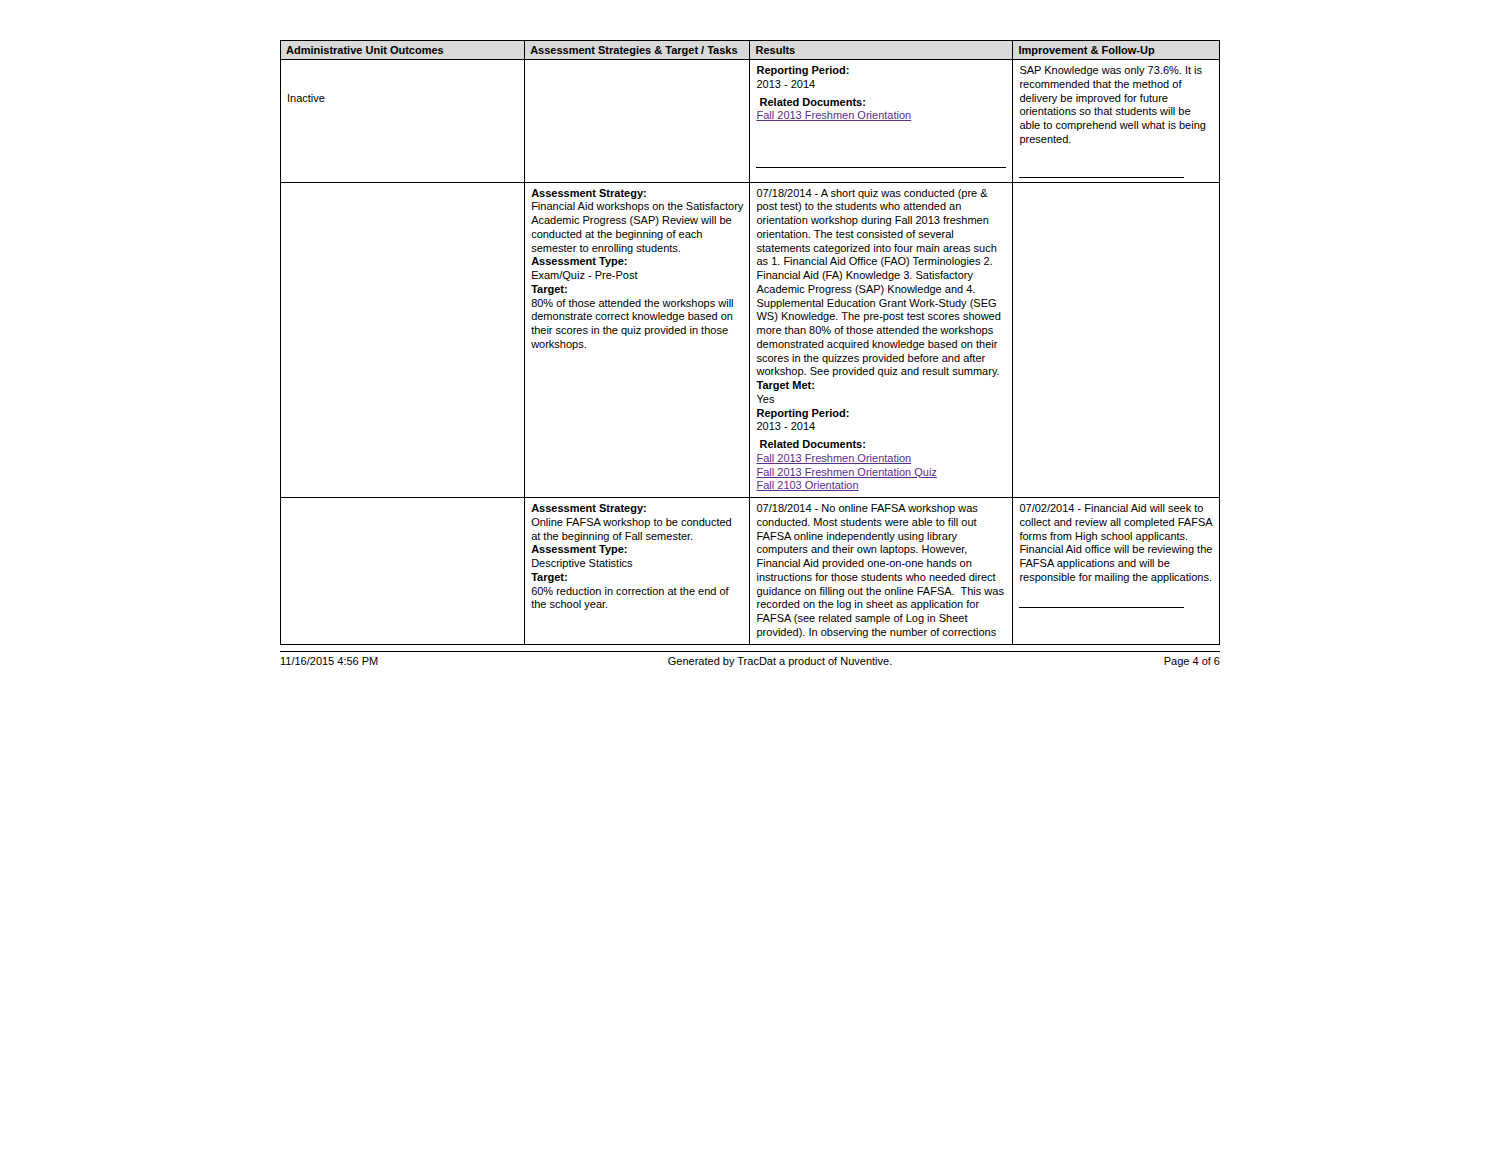| Administrative Unit Outcomes | Assessment Strategies & Target / Tasks | Results | Improvement & Follow-Up |
| --- | --- | --- | --- |
| Inactive | | Reporting Period: 2013 - 2014 Related Documents: Fall 2013 Freshmen Orientation | SAP Knowledge was only 73.6%. It is recommended that the method of delivery be improved for future orientations so that students will be able to comprehend well what is being presented. |
| | Assessment Strategy: Financial Aid workshops on the Satisfactory Academic Progress (SAP) Review will be conducted at the beginning of each semester to enrolling students. Assessment Type: Exam/Quiz - Pre-Post Target: 80% of those attended the workshops will demonstrate correct knowledge based on their scores in the quiz provided in those workshops. | 07/18/2014 - A short quiz was conducted (pre & post test) to the students who attended an orientation workshop during Fall 2013 freshmen orientation. The test consisted of several statements categorized into four main areas such as 1. Financial Aid Office (FAO) Terminologies 2. Financial Aid (FA) Knowledge 3. Satisfactory Academic Progress (SAP) Knowledge and 4. Supplemental Education Grant Work-Study (SEG WS) Knowledge. The pre-post test scores showed more than 80% of those attended the workshops demonstrated acquired knowledge based on their scores in the quizzes provided before and after workshop. See provided quiz and result summary. Target Met: Yes Reporting Period: 2013 - 2014 Related Documents: Fall 2013 Freshmen Orientation Fall 2013 Freshmen Orientation Quiz Fall 2103 Orientation | |
| | Assessment Strategy: Online FAFSA workshop to be conducted at the beginning of Fall semester. Assessment Type: Descriptive Statistics Target: 60% reduction in correction at the end of the school year. | 07/18/2014 - No online FAFSA workshop was conducted. Most students were able to fill out FAFSA online independently using library computers and their own laptops. However, Financial Aid provided one-on-one hands on instructions for those students who needed direct guidance on filling out the online FAFSA. This was recorded on the log in sheet as application for FAFSA (see related sample of Log in Sheet provided). In observing the number of corrections | 07/02/2014 - Financial Aid will seek to collect and review all completed FAFSA forms from High school applicants. Financial Aid office will be reviewing the FAFSA applications and will be responsible for mailing the applications. |
11/16/2015 4:56 PM
Generated by TracDat a product of Nuventive.
Page 4 of 6